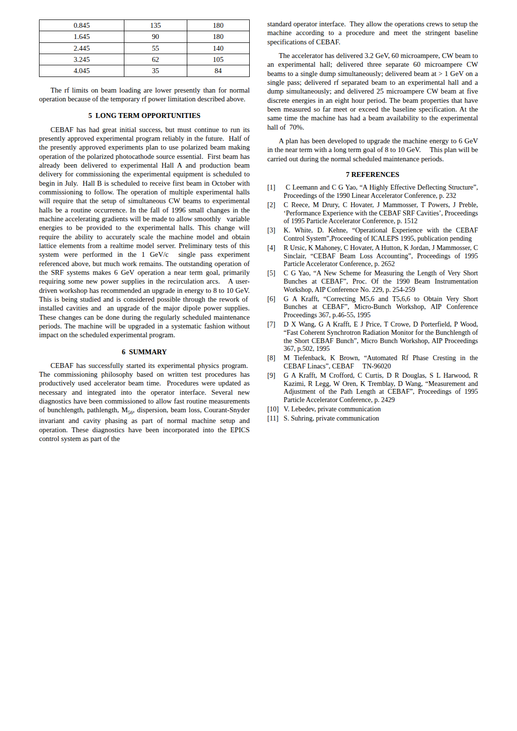| 0.845 | 135 | 180 |
| 1.645 | 90 | 180 |
| 2.445 | 55 | 140 |
| 3.245 | 62 | 105 |
| 4.045 | 35 | 84 |
The rf limits on beam loading are lower presently than for normal operation because of the temporary rf power limitation described above.
5 LONG TERM OPPORTUNITIES
CEBAF has had great initial success, but must continue to run its presently approved experimental program reliably in the future. Half of the presently approved experiments plan to use polarized beam making operation of the polarized photocathode source essential. First beam has already been delivered to experimental Hall A and production beam delivery for commissioning the experimental equipment is scheduled to begin in July. Hall B is scheduled to receive first beam in October with commissioning to follow. The operation of multiple experimental halls will require that the setup of simultaneous CW beams to experimental halls be a routine occurrence. In the fall of 1996 small changes in the machine accelerating gradients will be made to allow smoothly variable energies to be provided to the experimental halls. This change will require the ability to accurately scale the machine model and obtain lattice elements from a realtime model server. Preliminary tests of this system were performed in the 1 GeV/c single pass experiment referenced above, but much work remains. The outstanding operation of the SRF systems makes 6 GeV operation a near term goal, primarily requiring some new power supplies in the recirculation arcs. A user-driven workshop has recommended an upgrade in energy to 8 to 10 GeV. This is being studied and is considered possible through the rework of installed cavities and an upgrade of the major dipole power supplies. These changes can be done during the regularly scheduled maintenance periods. The machine will be upgraded in a systematic fashion without impact on the scheduled experimental program.
6 SUMMARY
CEBAF has successfully started its experimental physics program. The commissioning philosophy based on written test procedures has productively used accelerator beam time. Procedures were updated as necessary and integrated into the operator interface. Several new diagnostics have been commissioned to allow fast routine measurements of bunchlength, pathlength, M56, dispersion, beam loss, Courant-Snyder invariant and cavity phasing as part of normal machine setup and operation. These diagnostics have been incorporated into the EPICS control system as part of the
standard operator interface. They allow the operations crews to setup the machine according to a procedure and meet the stringent baseline specifications of CEBAF.
The accelerator has delivered 3.2 GeV, 60 microampere, CW beam to an experimental hall; delivered three separate 60 microampere CW beams to a single dump simultaneously; delivered beam at > 1 GeV on a single pass; delivered rf separated beam to an experimental hall and a dump simultaneously; and delivered 25 microampere CW beam at five discrete energies in an eight hour period. The beam properties that have been measured so far meet or exceed the baseline specification. At the same time the machine has had a beam availability to the experimental hall of 70%.
A plan has been developed to upgrade the machine energy to 6 GeV in the near term with a long term goal of 8 to 10 GeV. This plan will be carried out during the normal scheduled maintenance periods.
7 REFERENCES
C Leemann and C G Yao, “A Highly Effective Deflecting Structure”, Proceedings of the 1990 Linear Accelerator Conference, p. 232
C Reece, M Drury, C Hovater, J Mammosser, T Powers, J Preble, ‘Performance Experience with the CEBAF SRF Cavities’, Proceedings of 1995 Particle Accelerator Conference, p. 1512
K. White, D. Kehne, “Operational Experience with the CEBAF Control System”,Proceeding of ICALEPS 1995, publication pending
R Ursic, K Mahoney, C Hovater, A Hutton, K Jordan, J Mammosser, C Sinclair, “CEBAF Beam Loss Accounting”, Proceedings of 1995 Particle Accelerator Conference, p. 2652
C G Yao, “A New Scheme for Measuring the Length of Very Short Bunches at CEBAF”, Proc. Of the 1990 Beam Instrumentation Workshop, AIP Conference No. 229, p. 254-259
G A Krafft, “Correcting M5,6 and T5,6,6 to Obtain Very Short Bunches at CEBAF”, Micro-Bunch Workshop, AIP Conference Proceedings 367, p.46-55, 1995
D X Wang, G A Krafft, E J Price, T Crowe, D Porterfield, P Wood, “Fast Coherent Synchrotron Radiation Monitor for the Bunchlength of the Short CEBAF Bunch”, Micro Bunch Workshop, AIP Proceedings 367, p.502, 1995
M Tiefenback, K Brown, “Automated Rf Phase Cresting in the CEBAF Linacs”, CEBAF TN-96020
G A Krafft, M Crofford, C Curtis, D R Douglas, S L Harwood, R Kazimi, R Legg, W Oren, K Tremblay, D Wang, “Measurement and Adjustment of the Path Length at CEBAF”, Proceedings of 1995 Particle Accelerator Conference, p. 2429
V. Lebedev, private communication
S. Suhring, private communication